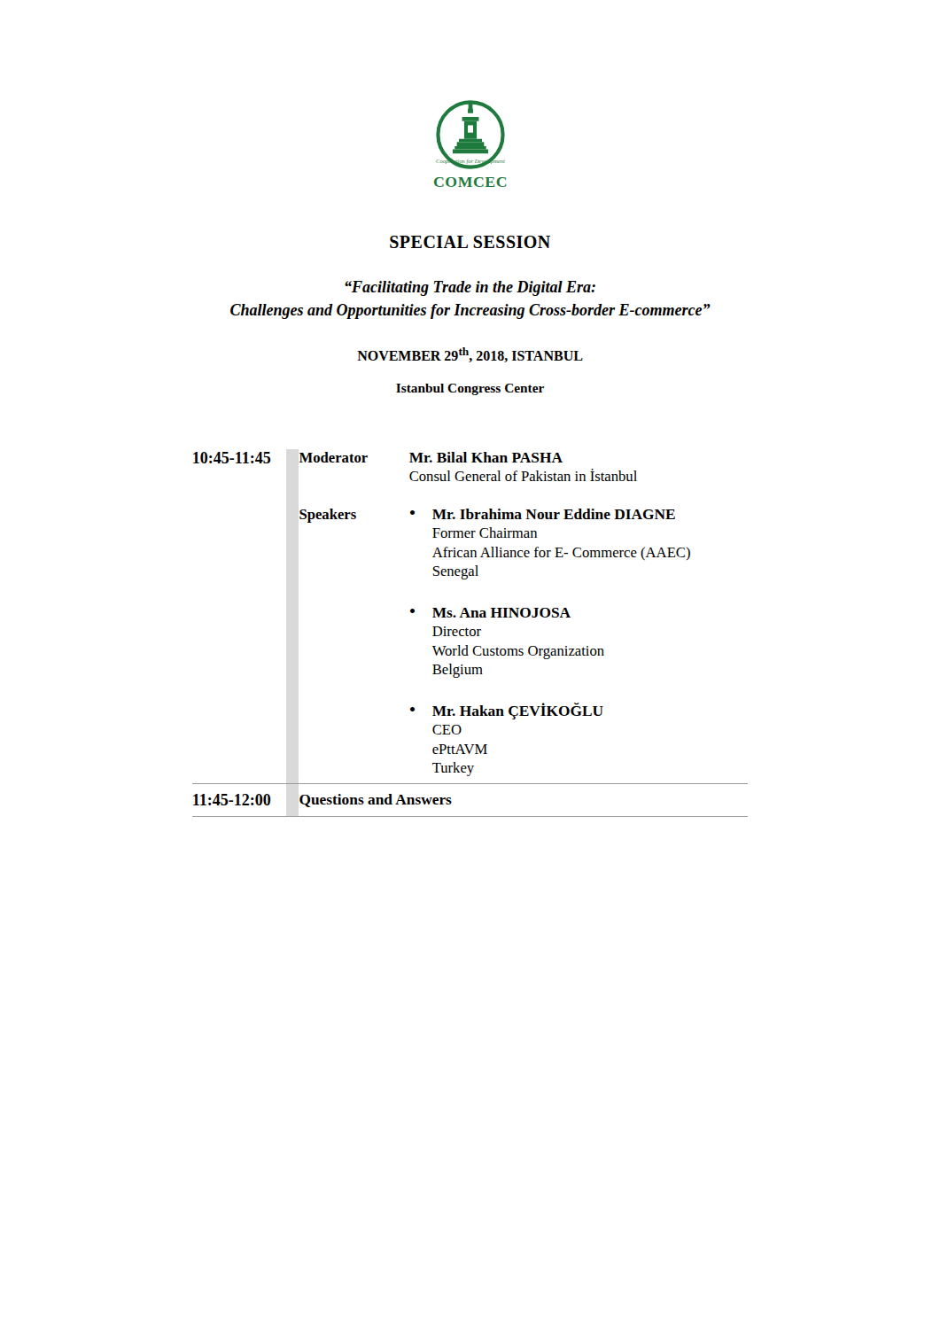Cooperation for Development COMCEC
SPECIAL SESSION
“Facilitating Trade in the Digital Era:
Challenges and Opportunities for Increasing Cross-border E-commerce”
NOVEMBER 29th, 2018, ISTANBUL
Istanbul Congress Center
| 10:45-11:45 | | Moderator Mr. Bilal Khan PASHA Consul General of Pakistan in İstanbul Speakers Mr. Ibrahima Nour Eddine DIAGNE Former Chairman African Alliance for E- Commerce (AAEC) Senegal Ms. Ana HINOJOSA Director World Customs Organization Belgium Mr. Hakan ÇEVİKOĞLU CEO ePttAVM Turkey |
| 11:45-12:00 | | Questions and Answers |